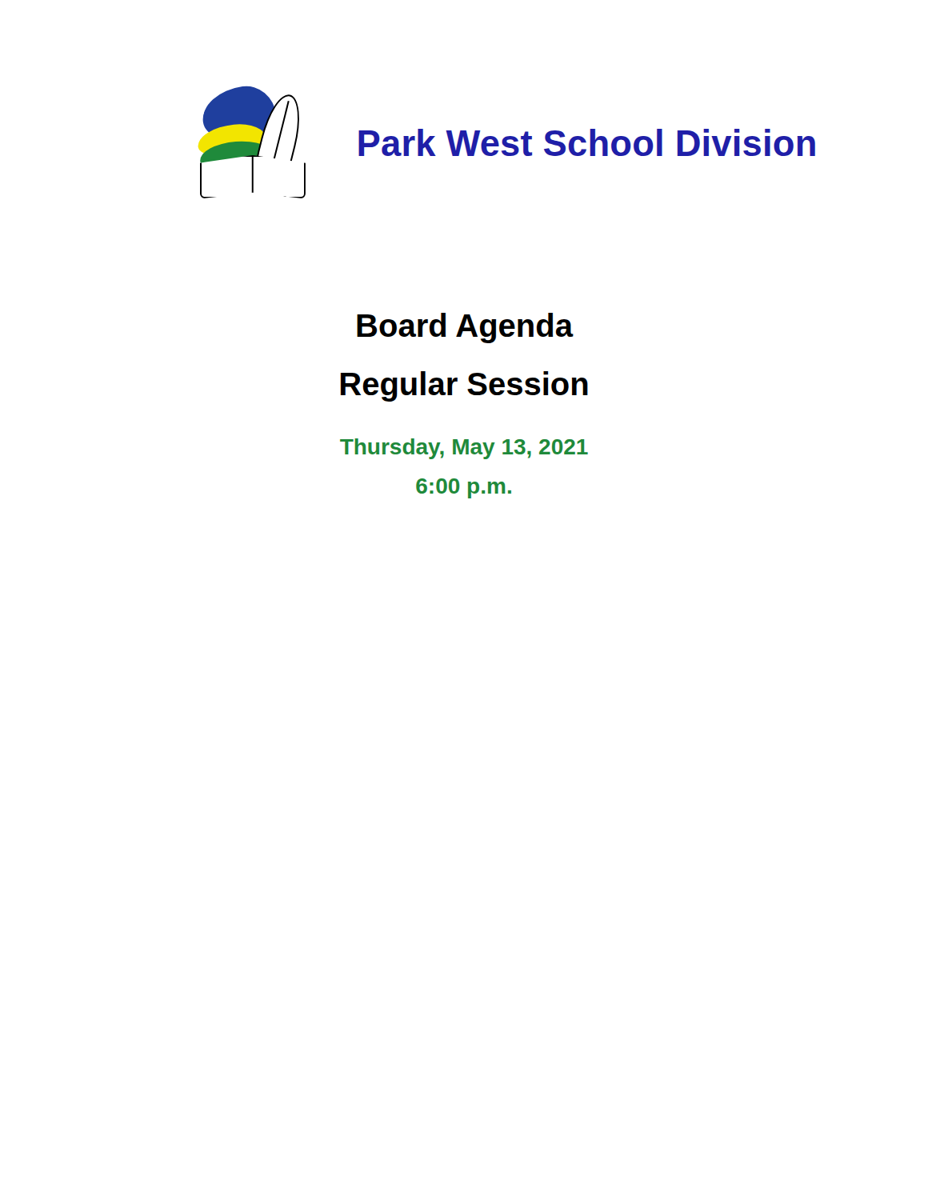Park West School Division
Board Agenda
Regular Session
Thursday, May 13, 2021
6:00 p.m.